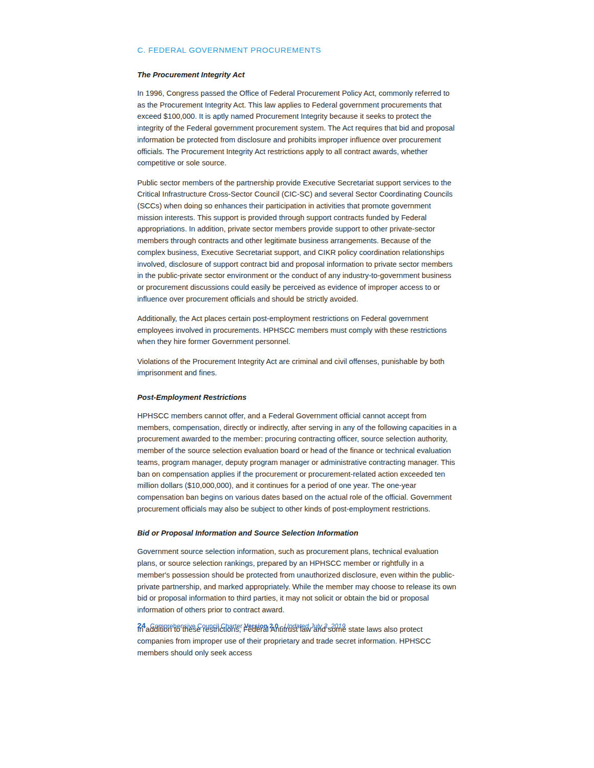C. FEDERAL GOVERNMENT PROCUREMENTS
The Procurement Integrity Act
In 1996, Congress passed the Office of Federal Procurement Policy Act, commonly referred to as the Procurement Integrity Act. This law applies to Federal government procurements that exceed $100,000. It is aptly named Procurement Integrity because it seeks to protect the integrity of the Federal government procurement system. The Act requires that bid and proposal information be protected from disclosure and prohibits improper influence over procurement officials. The Procurement Integrity Act restrictions apply to all contract awards, whether competitive or sole source.
Public sector members of the partnership provide Executive Secretariat support services to the Critical Infrastructure Cross-Sector Council (CIC-SC) and several Sector Coordinating Councils (SCCs) when doing so enhances their participation in activities that promote government mission interests. This support is provided through support contracts funded by Federal appropriations. In addition, private sector members provide support to other private-sector members through contracts and other legitimate business arrangements. Because of the complex business, Executive Secretariat support, and CIKR policy coordination relationships involved, disclosure of support contract bid and proposal information to private sector members in the public-private sector environment or the conduct of any industry-to-government business or procurement discussions could easily be perceived as evidence of improper access to or influence over procurement officials and should be strictly avoided.
Additionally, the Act places certain post-employment restrictions on Federal government employees involved in procurements. HPHSCC members must comply with these restrictions when they hire former Government personnel.
Violations of the Procurement Integrity Act are criminal and civil offenses, punishable by both imprisonment and fines.
Post-Employment Restrictions
HPHSCC members cannot offer, and a Federal Government official cannot accept from members, compensation, directly or indirectly, after serving in any of the following capacities in a procurement awarded to the member: procuring contracting officer, source selection authority, member of the source selection evaluation board or head of the finance or technical evaluation teams, program manager, deputy program manager or administrative contracting manager. This ban on compensation applies if the procurement or procurement-related action exceeded ten million dollars ($10,000,000), and it continues for a period of one year. The one-year compensation ban begins on various dates based on the actual role of the official. Government procurement officials may also be subject to other kinds of post-employment restrictions.
Bid or Proposal Information and Source Selection Information
Government source selection information, such as procurement plans, technical evaluation plans, or source selection rankings, prepared by an HPHSCC member or rightfully in a member's possession should be protected from unauthorized disclosure, even within the public-private partnership, and marked appropriately. While the member may choose to release its own bid or proposal information to third parties, it may not solicit or obtain the bid or proposal information of others prior to contract award.
In addition to these restrictions, Federal Antitrust law and some state laws also protect companies from improper use of their proprietary and trade secret information. HPHSCC members should only seek access
24 Comprehensive Council Charter Version 2.0 - Updated July 3, 2019